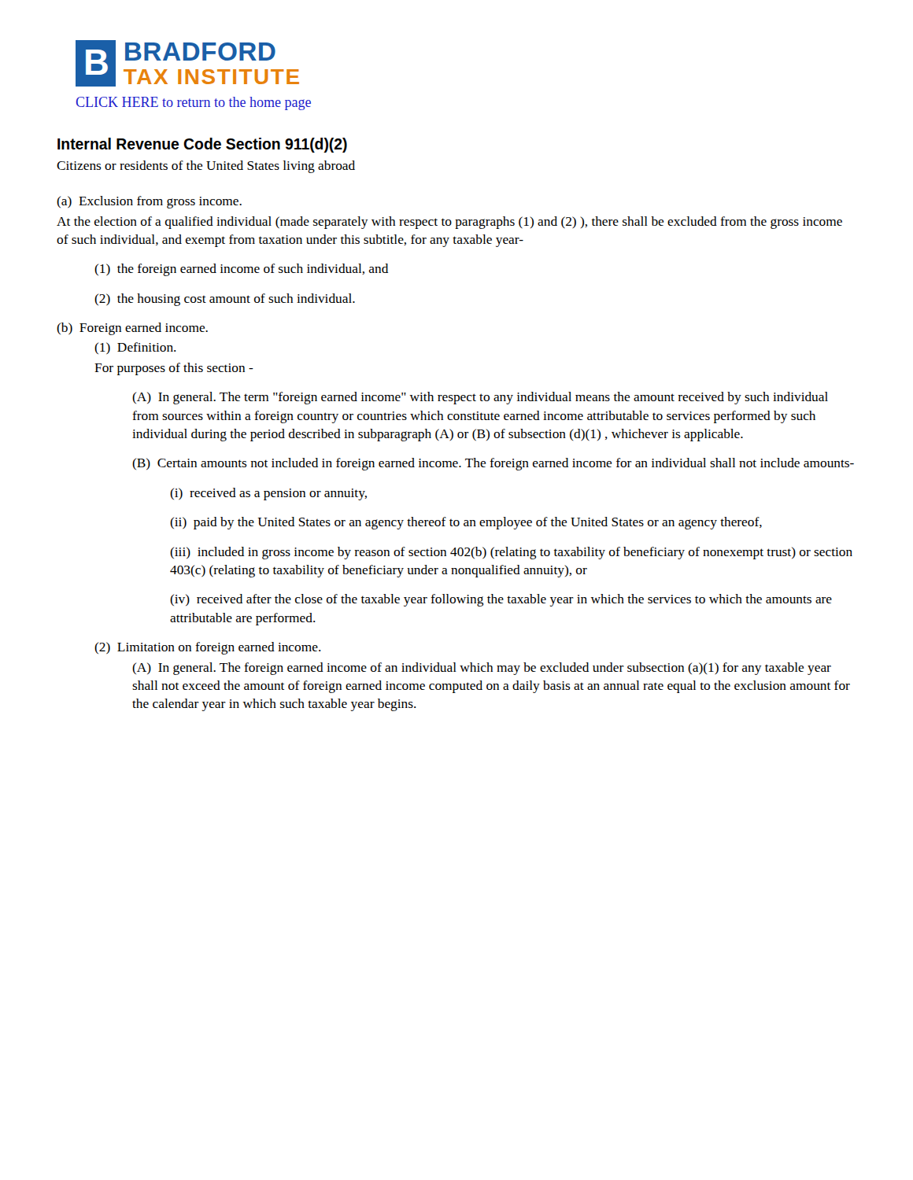B
BRADFORD
TAX INSTITUTE
CLICK HERE to return to the home page
Internal Revenue Code Section 911(d)(2)
Citizens or residents of the United States living abroad
(a) Exclusion from gross income.
At the election of a qualified individual (made separately with respect to paragraphs (1) and (2) ), there shall be excluded from the gross income of such individual, and exempt from taxation under this subtitle, for any taxable year-
(1) the foreign earned income of such individual, and
(2) the housing cost amount of such individual.
(b) Foreign earned income.
(1) Definition.
For purposes of this section -
(A) In general. The term "foreign earned income" with respect to any individual means the amount received by such individual from sources within a foreign country or countries which constitute earned income attributable to services performed by such individual during the period described in subparagraph (A) or (B) of subsection (d)(1) , whichever is applicable.
(B) Certain amounts not included in foreign earned income. The foreign earned income for an individual shall not include amounts-
(i) received as a pension or annuity,
(ii) paid by the United States or an agency thereof to an employee of the United States or an agency thereof,
(iii) included in gross income by reason of section 402(b) (relating to taxability of beneficiary of nonexempt trust) or section 403(c) (relating to taxability of beneficiary under a nonqualified annuity), or
(iv) received after the close of the taxable year following the taxable year in which the services to which the amounts are attributable are performed.
(2) Limitation on foreign earned income.
(A) In general. The foreign earned income of an individual which may be excluded under subsection (a)(1) for any taxable year shall not exceed the amount of foreign earned income computed on a daily basis at an annual rate equal to the exclusion amount for the calendar year in which such taxable year begins.